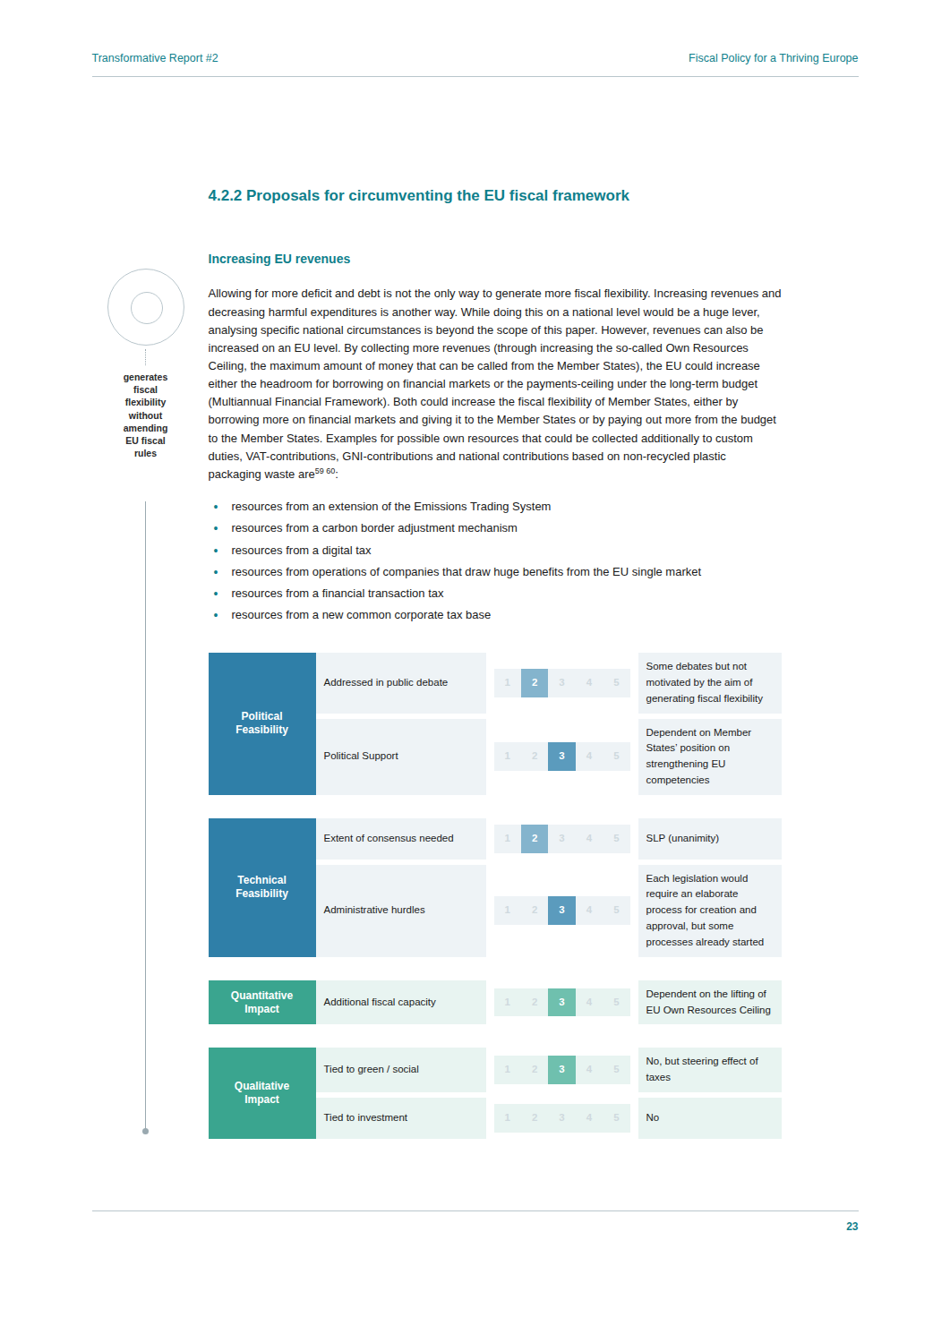Transformative Report #2
Fiscal Policy for a Thriving Europe
4.2.2 Proposals for circumventing the EU fiscal framework
generates
fiscal
flexibility
without
amending
EU fiscal
rules
Increasing EU revenues
Allowing for more deficit and debt is not the only way to generate more fiscal flexibility. Increasing revenues and decreasing harmful expenditures is another way. While doing this on a national level would be a huge lever, analysing specific national circumstances is beyond the scope of this paper. However, revenues can also be increased on an EU level. By collecting more revenues (through increasing the so-called Own Resources Ceiling, the maximum amount of money that can be called from the Member States), the EU could increase either the headroom for borrowing on financial markets or the payments-ceiling under the long-term budget (Multiannual Financial Framework). Both could increase the fiscal flexibility of Member States, either by borrowing more on financial markets and giving it to the Member States or by paying out more from the budget to the Member States. Examples for possible own resources that could be collected additionally to custom duties, VAT-contributions, GNI-contributions and national contributions based on non-recycled plastic packaging waste are59 60:
resources from an extension of the Emissions Trading System
resources from a carbon border adjustment mechanism
resources from a digital tax
resources from operations of companies that draw huge benefits from the EU single market
resources from a financial transaction tax
resources from a new common corporate tax base
| Political Feasibility | Addressed in public debate | 1 2 3 4 5 | Some debates but not motivated by the aim of generating fiscal flexibility |
| Political Support | 1 2 3 4 5 | Dependent on Member States’ position on strengthening EU competencies |
| Technical Feasibility | Extent of consensus needed | 1 2 3 4 5 | SLP (unanimity) |
| Administrative hurdles | 1 2 3 4 5 | Each legislation would require an elaborate process for creation and approval, but some processes already started |
| Quantitative Impact | Additional fiscal capacity | 1 2 3 4 5 | Dependent on the lifting of EU Own Resources Ceiling |
| Qualitative Impact | Tied to green / social | 1 2 3 4 5 | No, but steering effect of taxes |
| Tied to investment | 1 2 3 4 5 | No |
23